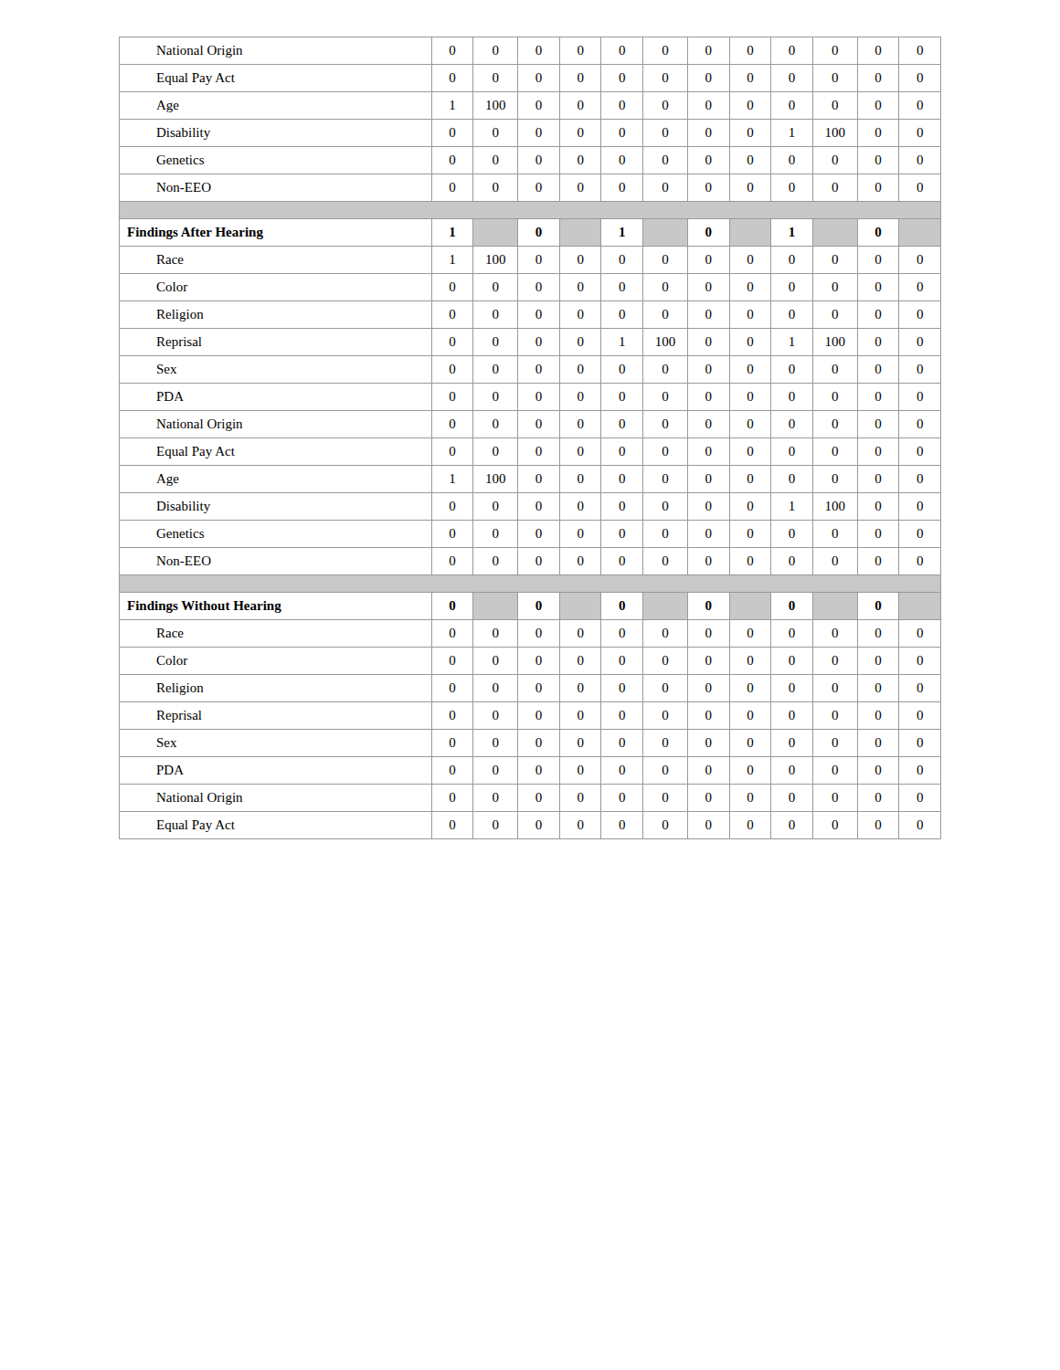| National Origin | 0 | 0 | 0 | 0 | 0 | 0 | 0 | 0 | 0 | 0 | 0 | 0 |
| Equal Pay Act | 0 | 0 | 0 | 0 | 0 | 0 | 0 | 0 | 0 | 0 | 0 | 0 |
| Age | 1 | 100 | 0 | 0 | 0 | 0 | 0 | 0 | 0 | 0 | 0 | 0 |
| Disability | 0 | 0 | 0 | 0 | 0 | 0 | 0 | 0 | 1 | 100 | 0 | 0 |
| Genetics | 0 | 0 | 0 | 0 | 0 | 0 | 0 | 0 | 0 | 0 | 0 | 0 |
| Non-EEO | 0 | 0 | 0 | 0 | 0 | 0 | 0 | 0 | 0 | 0 | 0 | 0 |
| Findings After Hearing | 1 | | 0 | | 1 | | 0 | | 1 | | 0 | |
| Race | 1 | 100 | 0 | 0 | 0 | 0 | 0 | 0 | 0 | 0 | 0 | 0 |
| Color | 0 | 0 | 0 | 0 | 0 | 0 | 0 | 0 | 0 | 0 | 0 | 0 |
| Religion | 0 | 0 | 0 | 0 | 0 | 0 | 0 | 0 | 0 | 0 | 0 | 0 |
| Reprisal | 0 | 0 | 0 | 0 | 1 | 100 | 0 | 0 | 1 | 100 | 0 | 0 |
| Sex | 0 | 0 | 0 | 0 | 0 | 0 | 0 | 0 | 0 | 0 | 0 | 0 |
| PDA | 0 | 0 | 0 | 0 | 0 | 0 | 0 | 0 | 0 | 0 | 0 | 0 |
| National Origin | 0 | 0 | 0 | 0 | 0 | 0 | 0 | 0 | 0 | 0 | 0 | 0 |
| Equal Pay Act | 0 | 0 | 0 | 0 | 0 | 0 | 0 | 0 | 0 | 0 | 0 | 0 |
| Age | 1 | 100 | 0 | 0 | 0 | 0 | 0 | 0 | 0 | 0 | 0 | 0 |
| Disability | 0 | 0 | 0 | 0 | 0 | 0 | 0 | 0 | 1 | 100 | 0 | 0 |
| Genetics | 0 | 0 | 0 | 0 | 0 | 0 | 0 | 0 | 0 | 0 | 0 | 0 |
| Non-EEO | 0 | 0 | 0 | 0 | 0 | 0 | 0 | 0 | 0 | 0 | 0 | 0 |
| Findings Without Hearing | 0 | | 0 | | 0 | | 0 | | 0 | | 0 | |
| Race | 0 | 0 | 0 | 0 | 0 | 0 | 0 | 0 | 0 | 0 | 0 | 0 |
| Color | 0 | 0 | 0 | 0 | 0 | 0 | 0 | 0 | 0 | 0 | 0 | 0 |
| Religion | 0 | 0 | 0 | 0 | 0 | 0 | 0 | 0 | 0 | 0 | 0 | 0 |
| Reprisal | 0 | 0 | 0 | 0 | 0 | 0 | 0 | 0 | 0 | 0 | 0 | 0 |
| Sex | 0 | 0 | 0 | 0 | 0 | 0 | 0 | 0 | 0 | 0 | 0 | 0 |
| PDA | 0 | 0 | 0 | 0 | 0 | 0 | 0 | 0 | 0 | 0 | 0 | 0 |
| National Origin | 0 | 0 | 0 | 0 | 0 | 0 | 0 | 0 | 0 | 0 | 0 | 0 |
| Equal Pay Act | 0 | 0 | 0 | 0 | 0 | 0 | 0 | 0 | 0 | 0 | 0 | 0 |